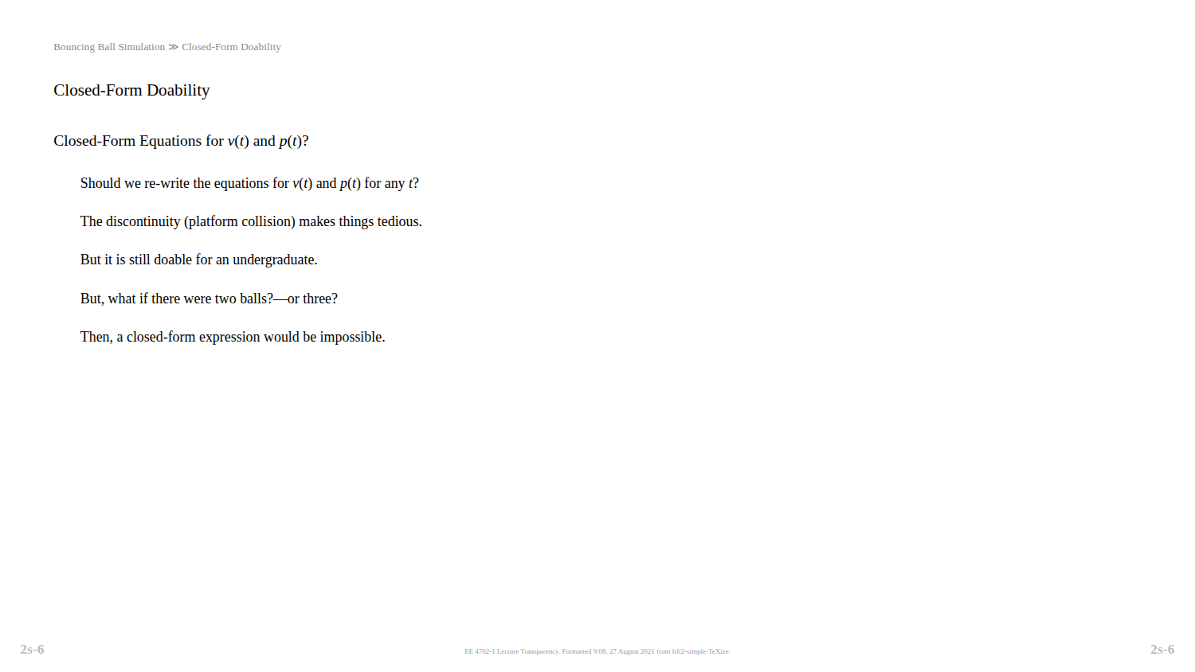Bouncing Ball Simulation ≫ Closed-Form Doability
Closed-Form Doability
Closed-Form Equations for v(t) and p(t)?
Should we re-write the equations for v(t) and p(t) for any t?
The discontinuity (platform collision) makes things tedious.
But it is still doable for an undergraduate.
But, what if there were two balls?—or three?
Then, a closed-form expression would be impossible.
2s-6 EE 4702-1 Lecture Transparency. Formatted 9:08, 27 August 2021 from lsli2-simple-TeXize. 2s-6